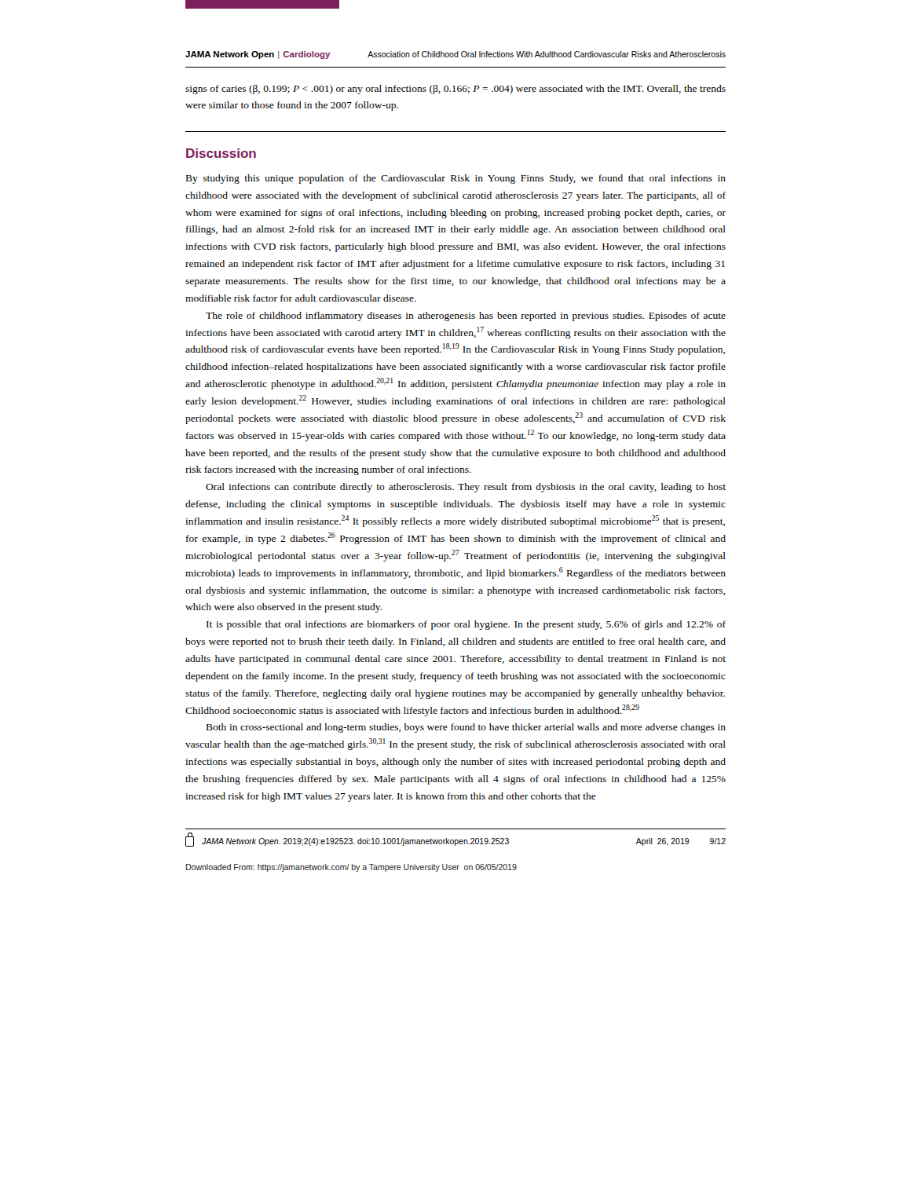JAMA Network Open|Cardiology
Association of Childhood Oral Infections With Adulthood Cardiovascular Risks and Atherosclerosis
signs of caries (β, 0.199; P < .001) or any oral infections (β, 0.166; P = .004) were associated with the IMT. Overall, the trends were similar to those found in the 2007 follow-up.
Discussion
By studying this unique population of the Cardiovascular Risk in Young Finns Study, we found that oral infections in childhood were associated with the development of subclinical carotid atherosclerosis 27 years later. The participants, all of whom were examined for signs of oral infections, including bleeding on probing, increased probing pocket depth, caries, or fillings, had an almost 2-fold risk for an increased IMT in their early middle age. An association between childhood oral infections with CVD risk factors, particularly high blood pressure and BMI, was also evident. However, the oral infections remained an independent risk factor of IMT after adjustment for a lifetime cumulative exposure to risk factors, including 31 separate measurements. The results show for the first time, to our knowledge, that childhood oral infections may be a modifiable risk factor for adult cardiovascular disease.
The role of childhood inflammatory diseases in atherogenesis has been reported in previous studies. Episodes of acute infections have been associated with carotid artery IMT in children,17 whereas conflicting results on their association with the adulthood risk of cardiovascular events have been reported.18,19 In the Cardiovascular Risk in Young Finns Study population, childhood infection–related hospitalizations have been associated significantly with a worse cardiovascular risk factor profile and atherosclerotic phenotype in adulthood.20,21 In addition, persistent Chlamydia pneumoniae infection may play a role in early lesion development.22 However, studies including examinations of oral infections in children are rare: pathological periodontal pockets were associated with diastolic blood pressure in obese adolescents,23 and accumulation of CVD risk factors was observed in 15-year-olds with caries compared with those without.12 To our knowledge, no long-term study data have been reported, and the results of the present study show that the cumulative exposure to both childhood and adulthood risk factors increased with the increasing number of oral infections.
Oral infections can contribute directly to atherosclerosis. They result from dysbiosis in the oral cavity, leading to host defense, including the clinical symptoms in susceptible individuals. The dysbiosis itself may have a role in systemic inflammation and insulin resistance.24 It possibly reflects a more widely distributed suboptimal microbiome25 that is present, for example, in type 2 diabetes.26 Progression of IMT has been shown to diminish with the improvement of clinical and microbiological periodontal status over a 3-year follow-up.27 Treatment of periodontitis (ie, intervening the subgingival microbiota) leads to improvements in inflammatory, thrombotic, and lipid biomarkers.6 Regardless of the mediators between oral dysbiosis and systemic inflammation, the outcome is similar: a phenotype with increased cardiometabolic risk factors, which were also observed in the present study.
It is possible that oral infections are biomarkers of poor oral hygiene. In the present study, 5.6% of girls and 12.2% of boys were reported not to brush their teeth daily. In Finland, all children and students are entitled to free oral health care, and adults have participated in communal dental care since 2001. Therefore, accessibility to dental treatment in Finland is not dependent on the family income. In the present study, frequency of teeth brushing was not associated with the socioeconomic status of the family. Therefore, neglecting daily oral hygiene routines may be accompanied by generally unhealthy behavior. Childhood socioeconomic status is associated with lifestyle factors and infectious burden in adulthood.28,29
Both in cross-sectional and long-term studies, boys were found to have thicker arterial walls and more adverse changes in vascular health than the age-matched girls.30,31 In the present study, the risk of subclinical atherosclerosis associated with oral infections was especially substantial in boys, although only the number of sites with increased periodontal probing depth and the brushing frequencies differed by sex. Male participants with all 4 signs of oral infections in childhood had a 125% increased risk for high IMT values 27 years later. It is known from this and other cohorts that the
JAMA Network Open. 2019;2(4):e192523. doi:10.1001/jamanetworkopen.2019.2523
April 26, 20199/12
Downloaded From: https://jamanetwork.com/ by a Tampere University User on 06/05/2019